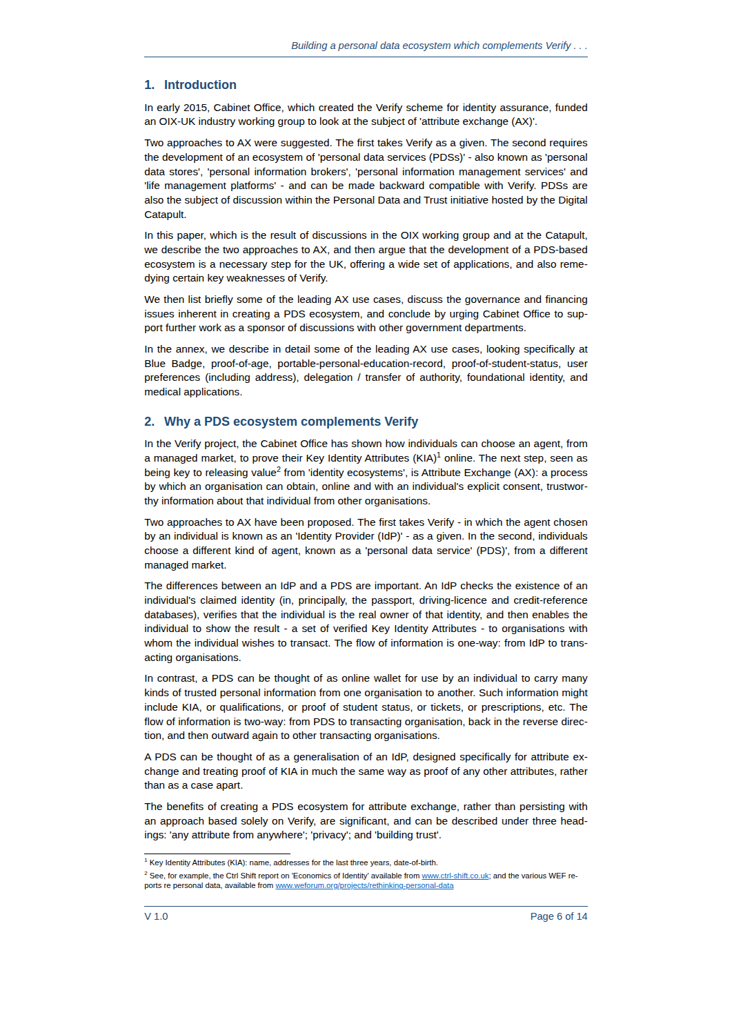Building a personal data ecosystem which complements Verify . . .
1. Introduction
In early 2015, Cabinet Office, which created the Verify scheme for identity assurance, funded an OIX-UK industry working group to look at the subject of 'attribute exchange (AX)'.
Two approaches to AX were suggested. The first takes Verify as a given. The second requires the development of an ecosystem of 'personal data services (PDSs)' - also known as 'personal data stores', 'personal information brokers', 'personal information management services' and 'life management platforms' - and can be made backward compatible with Verify. PDSs are also the subject of discussion within the Personal Data and Trust initiative hosted by the Digital Catapult.
In this paper, which is the result of discussions in the OIX working group and at the Catapult, we describe the two approaches to AX, and then argue that the development of a PDS-based ecosystem is a necessary step for the UK, offering a wide set of applications, and also remedying certain key weaknesses of Verify.
We then list briefly some of the leading AX use cases, discuss the governance and financing issues inherent in creating a PDS ecosystem, and conclude by urging Cabinet Office to support further work as a sponsor of discussions with other government departments.
In the annex, we describe in detail some of the leading AX use cases, looking specifically at Blue Badge, proof-of-age, portable-personal-education-record, proof-of-student-status, user preferences (including address), delegation / transfer of authority, foundational identity, and medical applications.
2. Why a PDS ecosystem complements Verify
In the Verify project, the Cabinet Office has shown how individuals can choose an agent, from a managed market, to prove their Key Identity Attributes (KIA)1 online. The next step, seen as being key to releasing value2 from 'identity ecosystems', is Attribute Exchange (AX): a process by which an organisation can obtain, online and with an individual's explicit consent, trustworthy information about that individual from other organisations.
Two approaches to AX have been proposed. The first takes Verify - in which the agent chosen by an individual is known as an 'Identity Provider (IdP)' - as a given. In the second, individuals choose a different kind of agent, known as a 'personal data service' (PDS)', from a different managed market.
The differences between an IdP and a PDS are important. An IdP checks the existence of an individual's claimed identity (in, principally, the passport, driving-licence and credit-reference databases), verifies that the individual is the real owner of that identity, and then enables the individual to show the result - a set of verified Key Identity Attributes - to organisations with whom the individual wishes to transact. The flow of information is one-way: from IdP to transacting organisations.
In contrast, a PDS can be thought of as online wallet for use by an individual to carry many kinds of trusted personal information from one organisation to another. Such information might include KIA, or qualifications, or proof of student status, or tickets, or prescriptions, etc. The flow of information is two-way: from PDS to transacting organisation, back in the reverse direction, and then outward again to other transacting organisations.
A PDS can be thought of as a generalisation of an IdP, designed specifically for attribute exchange and treating proof of KIA in much the same way as proof of any other attributes, rather than as a case apart.
The benefits of creating a PDS ecosystem for attribute exchange, rather than persisting with an approach based solely on Verify, are significant, and can be described under three headings: 'any attribute from anywhere'; 'privacy'; and 'building trust'.
1 Key Identity Attributes (KIA): name, addresses for the last three years, date-of-birth.
2 See, for example, the Ctrl Shift report on 'Economics of Identity' available from www.ctrl-shift.co.uk; and the various WEF reports re personal data, available from www.weforum.org/projects/rethinking-personal-data
V 1.0 Page 6 of 14